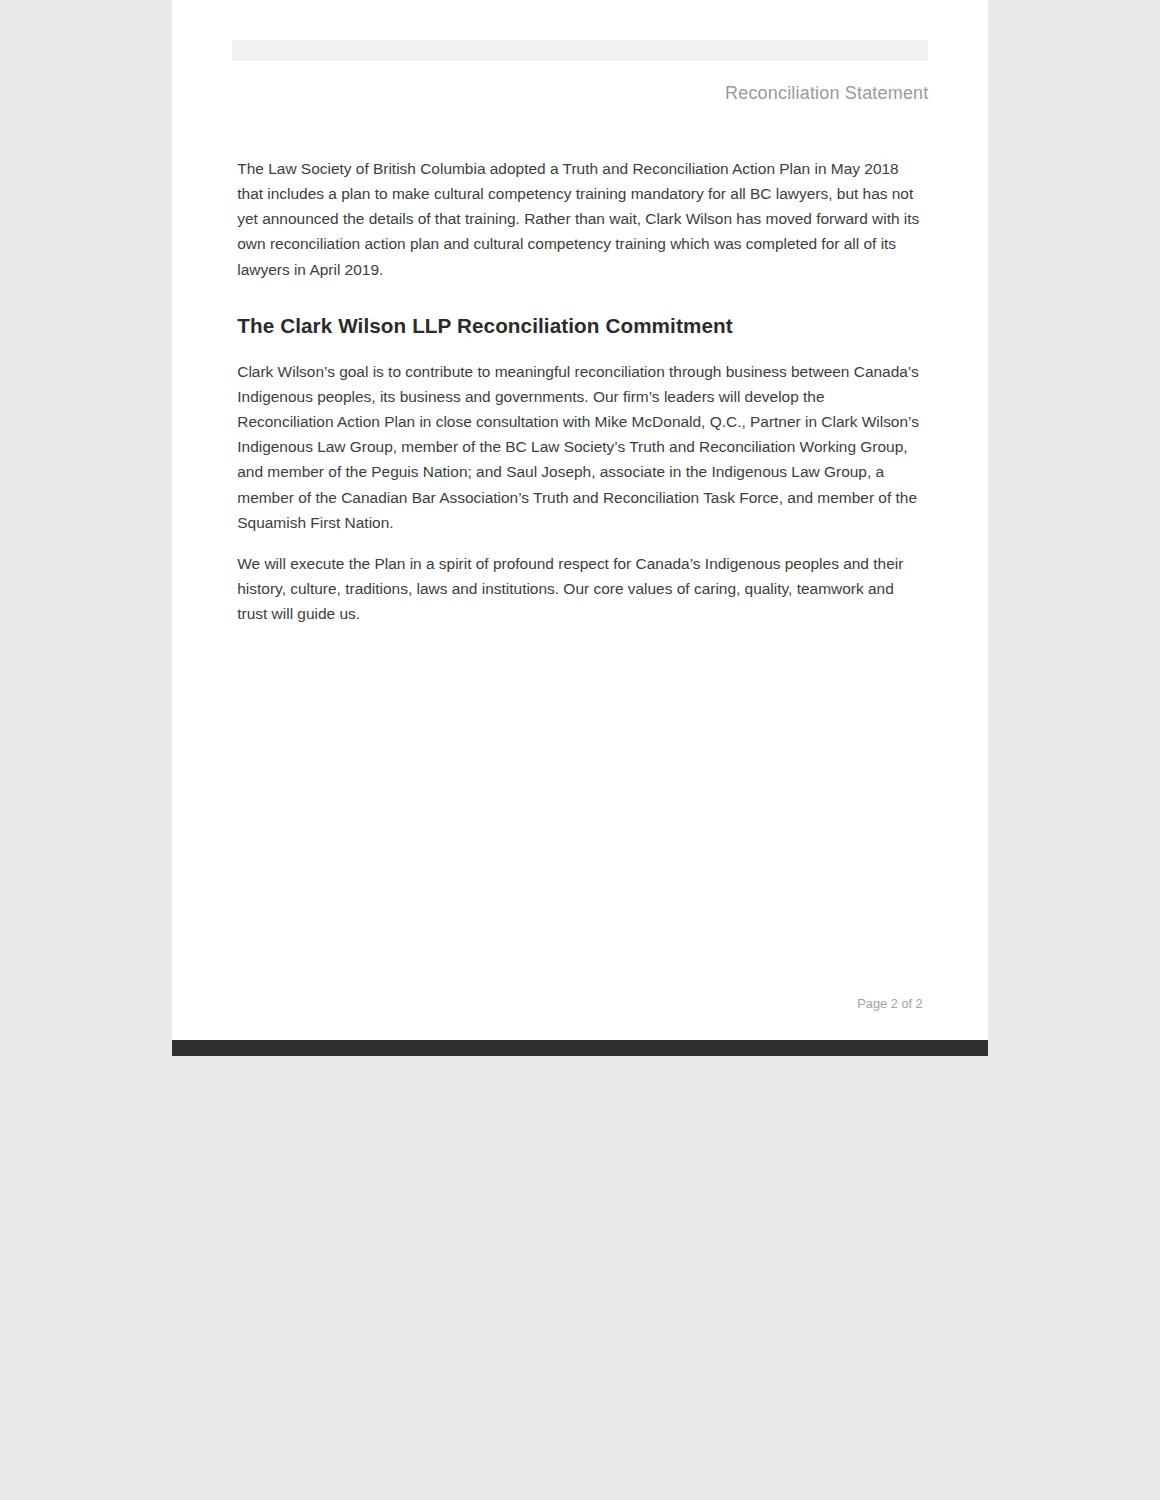Reconciliation Statement
The Law Society of British Columbia adopted a Truth and Reconciliation Action Plan in May 2018 that includes a plan to make cultural competency training mandatory for all BC lawyers, but has not yet announced the details of that training. Rather than wait, Clark Wilson has moved forward with its own reconciliation action plan and cultural competency training which was completed for all of its lawyers in April 2019.
The Clark Wilson LLP Reconciliation Commitment
Clark Wilson’s goal is to contribute to meaningful reconciliation through business between Canada’s Indigenous peoples, its business and governments. Our firm’s leaders will develop the Reconciliation Action Plan in close consultation with Mike McDonald, Q.C., Partner in Clark Wilson’s Indigenous Law Group, member of the BC Law Society’s Truth and Reconciliation Working Group, and member of the Peguis Nation; and Saul Joseph, associate in the Indigenous Law Group, a member of the Canadian Bar Association’s Truth and Reconciliation Task Force, and member of the Squamish First Nation.
We will execute the Plan in a spirit of profound respect for Canada’s Indigenous peoples and their history, culture, traditions, laws and institutions. Our core values of caring, quality, teamwork and trust will guide us.
Page 2 of 2